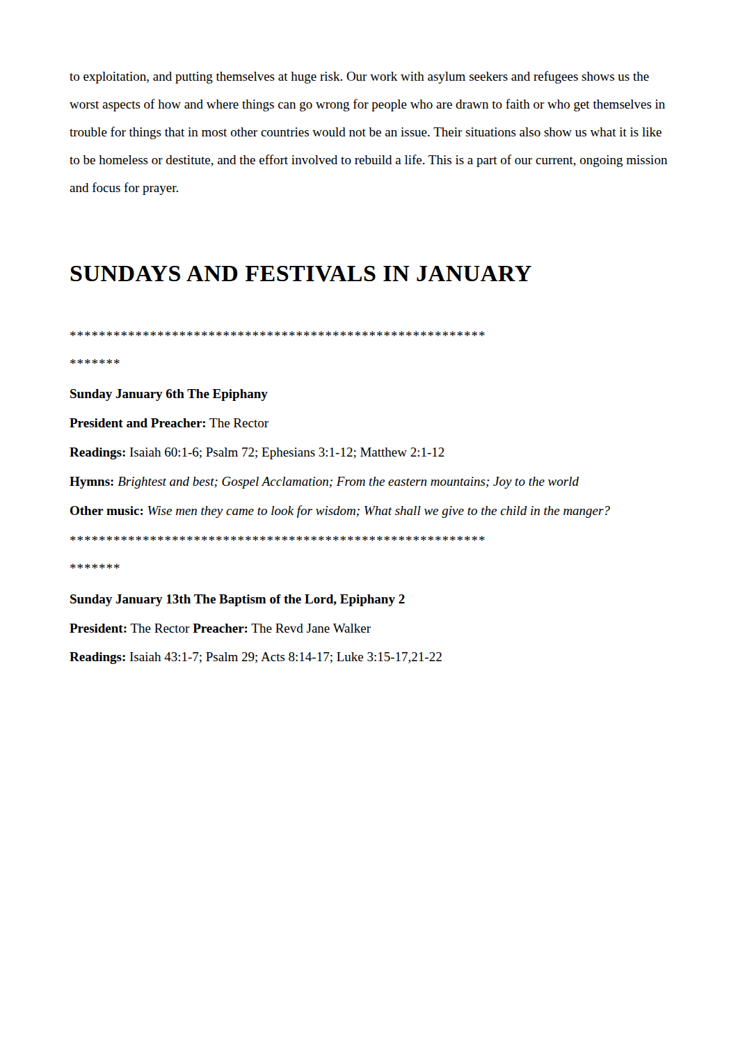to exploitation, and putting themselves at huge risk. Our work with asylum seekers and refugees shows us the worst aspects of how and where things can go wrong for people who are drawn to faith or who get themselves in trouble for things that in most other countries would not be an issue. Their situations also show us what it is like to be homeless or destitute, and the effort involved to rebuild a life. This is a part of our current, ongoing mission and focus for prayer.
SUNDAYS AND FESTIVALS IN JANUARY
*********************************************************
*******
Sunday January 6th The Epiphany
President and Preacher: The Rector
Readings: Isaiah 60:1-6; Psalm 72; Ephesians 3:1-12; Matthew 2:1-12
Hymns: Brightest and best; Gospel Acclamation; From the eastern mountains; Joy to the world
Other music: Wise men they came to look for wisdom; What shall we give to the child in the manger?
*********************************************************
*******
Sunday January 13th The Baptism of the Lord, Epiphany 2
President: The Rector Preacher: The Revd Jane Walker
Readings: Isaiah 43:1-7; Psalm 29; Acts 8:14-17; Luke 3:15-17,21-22